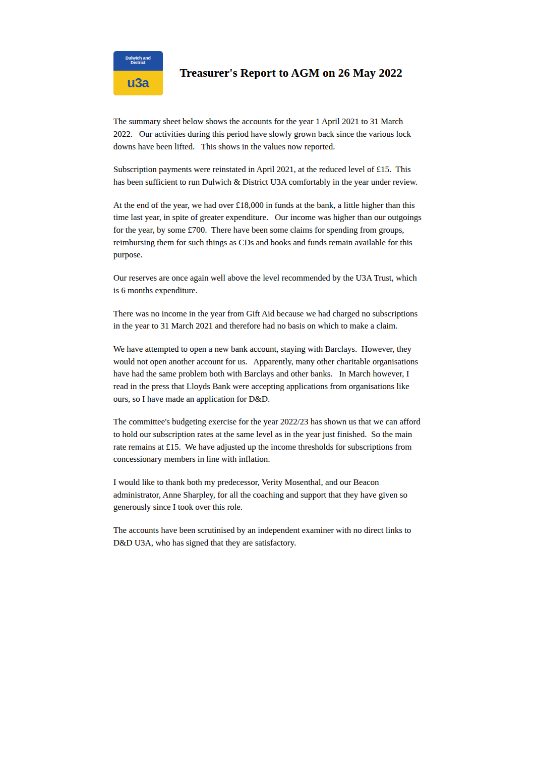Dulwich and
District
u3a
Treasurer's Report to AGM on 26 May 2022
The summary sheet below shows the accounts for the year 1 April 2021 to 31 March 2022. Our activities during this period have slowly grown back since the various lock downs have been lifted. This shows in the values now reported.
Subscription payments were reinstated in April 2021, at the reduced level of £15. This has been sufficient to run Dulwich & District U3A comfortably in the year under review.
At the end of the year, we had over £18,000 in funds at the bank, a little higher than this time last year, in spite of greater expenditure. Our income was higher than our outgoings for the year, by some £700. There have been some claims for spending from groups, reimbursing them for such things as CDs and books and funds remain available for this purpose.
Our reserves are once again well above the level recommended by the U3A Trust, which is 6 months expenditure.
There was no income in the year from Gift Aid because we had charged no subscriptions in the year to 31 March 2021 and therefore had no basis on which to make a claim.
We have attempted to open a new bank account, staying with Barclays. However, they would not open another account for us. Apparently, many other charitable organisations have had the same problem both with Barclays and other banks. In March however, I read in the press that Lloyds Bank were accepting applications from organisations like ours, so I have made an application for D&D.
The committee's budgeting exercise for the year 2022/23 has shown us that we can afford to hold our subscription rates at the same level as in the year just finished. So the main rate remains at £15. We have adjusted up the income thresholds for subscriptions from concessionary members in line with inflation.
I would like to thank both my predecessor, Verity Mosenthal, and our Beacon administrator, Anne Sharpley, for all the coaching and support that they have given so generously since I took over this role.
The accounts have been scrutinised by an independent examiner with no direct links to D&D U3A, who has signed that they are satisfactory.